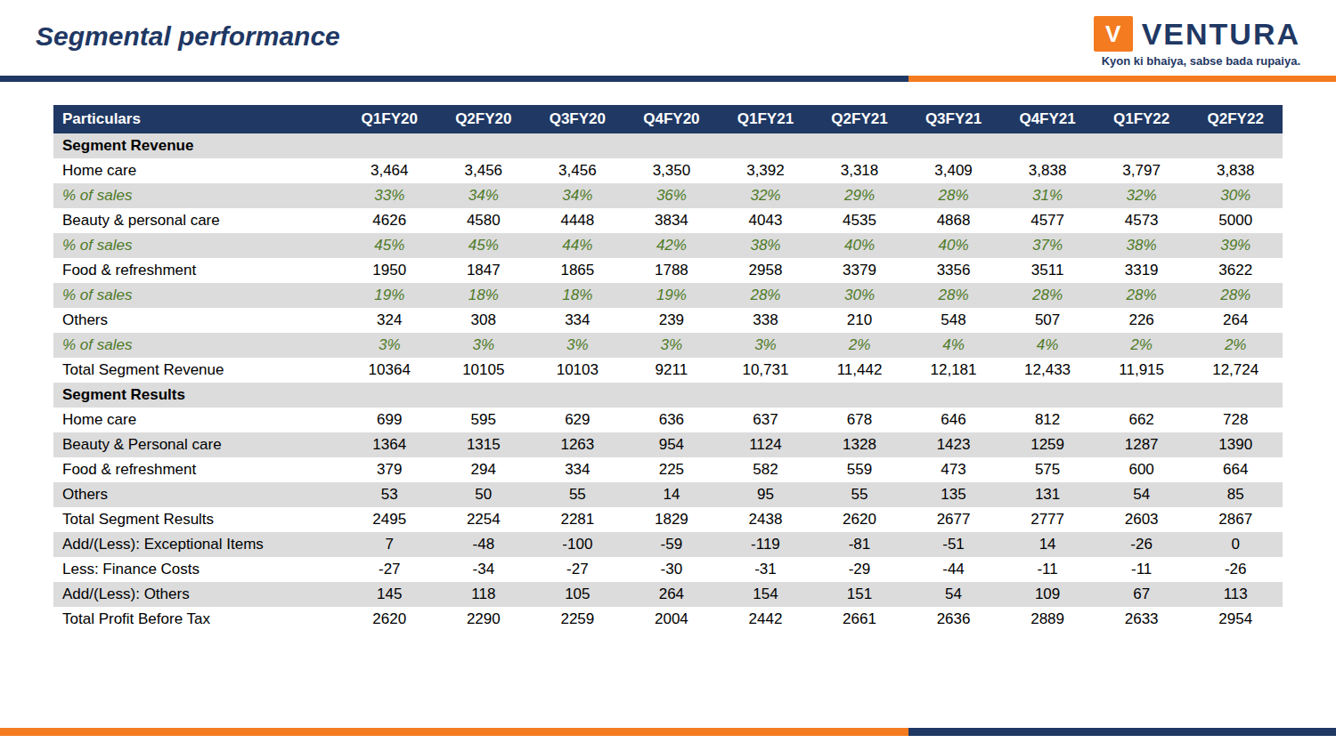Segmental performance
V VENTURA
Kyon ki bhaiya, sabse bada rupaiya.
| Particulars | Q1FY20 | Q2FY20 | Q3FY20 | Q4FY20 | Q1FY21 | Q2FY21 | Q3FY21 | Q4FY21 | Q1FY22 | Q2FY22 |
| --- | --- | --- | --- | --- | --- | --- | --- | --- | --- | --- |
| Segment Revenue |
| Home care | 3,464 | 3,456 | 3,456 | 3,350 | 3,392 | 3,318 | 3,409 | 3,838 | 3,797 | 3,838 |
| % of sales | 33% | 34% | 34% | 36% | 32% | 29% | 28% | 31% | 32% | 30% |
| Beauty & personal care | 4626 | 4580 | 4448 | 3834 | 4043 | 4535 | 4868 | 4577 | 4573 | 5000 |
| % of sales | 45% | 45% | 44% | 42% | 38% | 40% | 40% | 37% | 38% | 39% |
| Food & refreshment | 1950 | 1847 | 1865 | 1788 | 2958 | 3379 | 3356 | 3511 | 3319 | 3622 |
| % of sales | 19% | 18% | 18% | 19% | 28% | 30% | 28% | 28% | 28% | 28% |
| Others | 324 | 308 | 334 | 239 | 338 | 210 | 548 | 507 | 226 | 264 |
| % of sales | 3% | 3% | 3% | 3% | 3% | 2% | 4% | 4% | 2% | 2% |
| Total Segment Revenue | 10364 | 10105 | 10103 | 9211 | 10,731 | 11,442 | 12,181 | 12,433 | 11,915 | 12,724 |
| Segment Results |
| Home care | 699 | 595 | 629 | 636 | 637 | 678 | 646 | 812 | 662 | 728 |
| Beauty & Personal care | 1364 | 1315 | 1263 | 954 | 1124 | 1328 | 1423 | 1259 | 1287 | 1390 |
| Food & refreshment | 379 | 294 | 334 | 225 | 582 | 559 | 473 | 575 | 600 | 664 |
| Others | 53 | 50 | 55 | 14 | 95 | 55 | 135 | 131 | 54 | 85 |
| Total Segment Results | 2495 | 2254 | 2281 | 1829 | 2438 | 2620 | 2677 | 2777 | 2603 | 2867 |
| Add/(Less): Exceptional Items | 7 | -48 | -100 | -59 | -119 | -81 | -51 | 14 | -26 | 0 |
| Less: Finance Costs | -27 | -34 | -27 | -30 | -31 | -29 | -44 | -11 | -11 | -26 |
| Add/(Less): Others | 145 | 118 | 105 | 264 | 154 | 151 | 54 | 109 | 67 | 113 |
| Total Profit Before Tax | 2620 | 2290 | 2259 | 2004 | 2442 | 2661 | 2636 | 2889 | 2633 | 2954 |